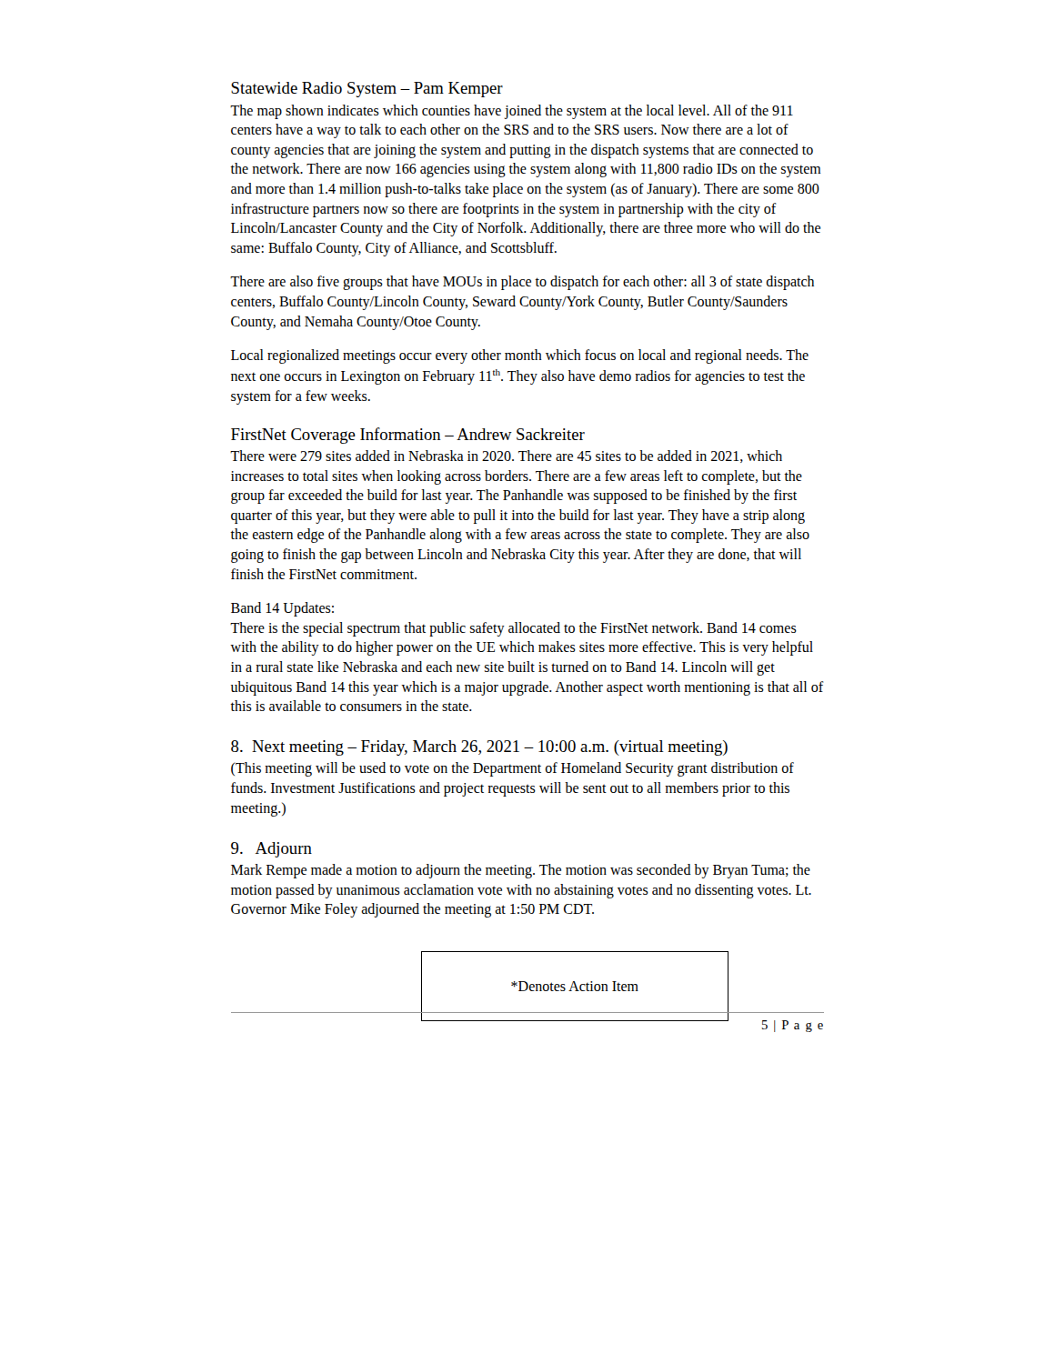Statewide Radio System – Pam Kemper
The map shown indicates which counties have joined the system at the local level. All of the 911 centers have a way to talk to each other on the SRS and to the SRS users. Now there are a lot of county agencies that are joining the system and putting in the dispatch systems that are connected to the network. There are now 166 agencies using the system along with 11,800 radio IDs on the system and more than 1.4 million push-to-talks take place on the system (as of January). There are some 800 infrastructure partners now so there are footprints in the system in partnership with the city of Lincoln/Lancaster County and the City of Norfolk. Additionally, there are three more who will do the same: Buffalo County, City of Alliance, and Scottsbluff.
There are also five groups that have MOUs in place to dispatch for each other: all 3 of state dispatch centers, Buffalo County/Lincoln County, Seward County/York County, Butler County/Saunders County, and Nemaha County/Otoe County.
Local regionalized meetings occur every other month which focus on local and regional needs. The next one occurs in Lexington on February 11th. They also have demo radios for agencies to test the system for a few weeks.
FirstNet Coverage Information – Andrew Sackreiter
There were 279 sites added in Nebraska in 2020. There are 45 sites to be added in 2021, which increases to total sites when looking across borders. There are a few areas left to complete, but the group far exceeded the build for last year. The Panhandle was supposed to be finished by the first quarter of this year, but they were able to pull it into the build for last year. They have a strip along the eastern edge of the Panhandle along with a few areas across the state to complete. They are also going to finish the gap between Lincoln and Nebraska City this year. After they are done, that will finish the FirstNet commitment.
Band 14 Updates:
There is the special spectrum that public safety allocated to the FirstNet network. Band 14 comes with the ability to do higher power on the UE which makes sites more effective. This is very helpful in a rural state like Nebraska and each new site built is turned on to Band 14. Lincoln will get ubiquitous Band 14 this year which is a major upgrade. Another aspect worth mentioning is that all of this is available to consumers in the state.
8. Next meeting – Friday, March 26, 2021 – 10:00 a.m. (virtual meeting)
(This meeting will be used to vote on the Department of Homeland Security grant distribution of funds. Investment Justifications and project requests will be sent out to all members prior to this meeting.)
9. Adjourn
Mark Rempe made a motion to adjourn the meeting. The motion was seconded by Bryan Tuma; the motion passed by unanimous acclamation vote with no abstaining votes and no dissenting votes. Lt. Governor Mike Foley adjourned the meeting at 1:50 PM CDT.
*Denotes Action Item
5 | P a g e